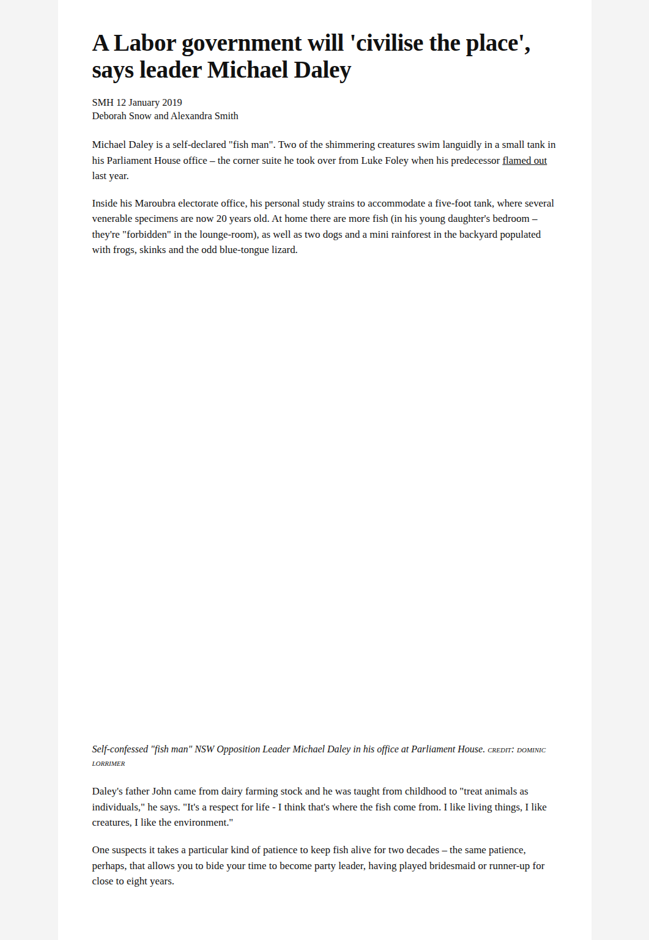A Labor government will 'civilise the place', says leader Michael Daley
SMH 12 January 2019
Deborah Snow and Alexandra Smith
Michael Daley is a self-declared "fish man". Two of the shimmering creatures swim languidly in a small tank in his Parliament House office – the corner suite he took over from Luke Foley when his predecessor flamed out last year.
Inside his Maroubra electorate office, his personal study strains to accommodate a five-foot tank, where several venerable specimens are now 20 years old. At home there are more fish (in his young daughter's bedroom – they're "forbidden" in the lounge-room), as well as two dogs and a mini rainforest in the backyard populated with frogs, skinks and the odd blue-tongue lizard.
Self-confessed "fish man" NSW Opposition Leader Michael Daley in his office at Parliament House. CREDIT: DOMINIC LORRIMER
Daley's father John came from dairy farming stock and he was taught from childhood to "treat animals as individuals," he says. "It's a respect for life - I think that's where the fish come from. I like living things, I like creatures, I like the environment."
One suspects it takes a particular kind of patience to keep fish alive for two decades – the same patience, perhaps, that allows you to bide your time to become party leader, having played bridesmaid or runner-up for close to eight years.